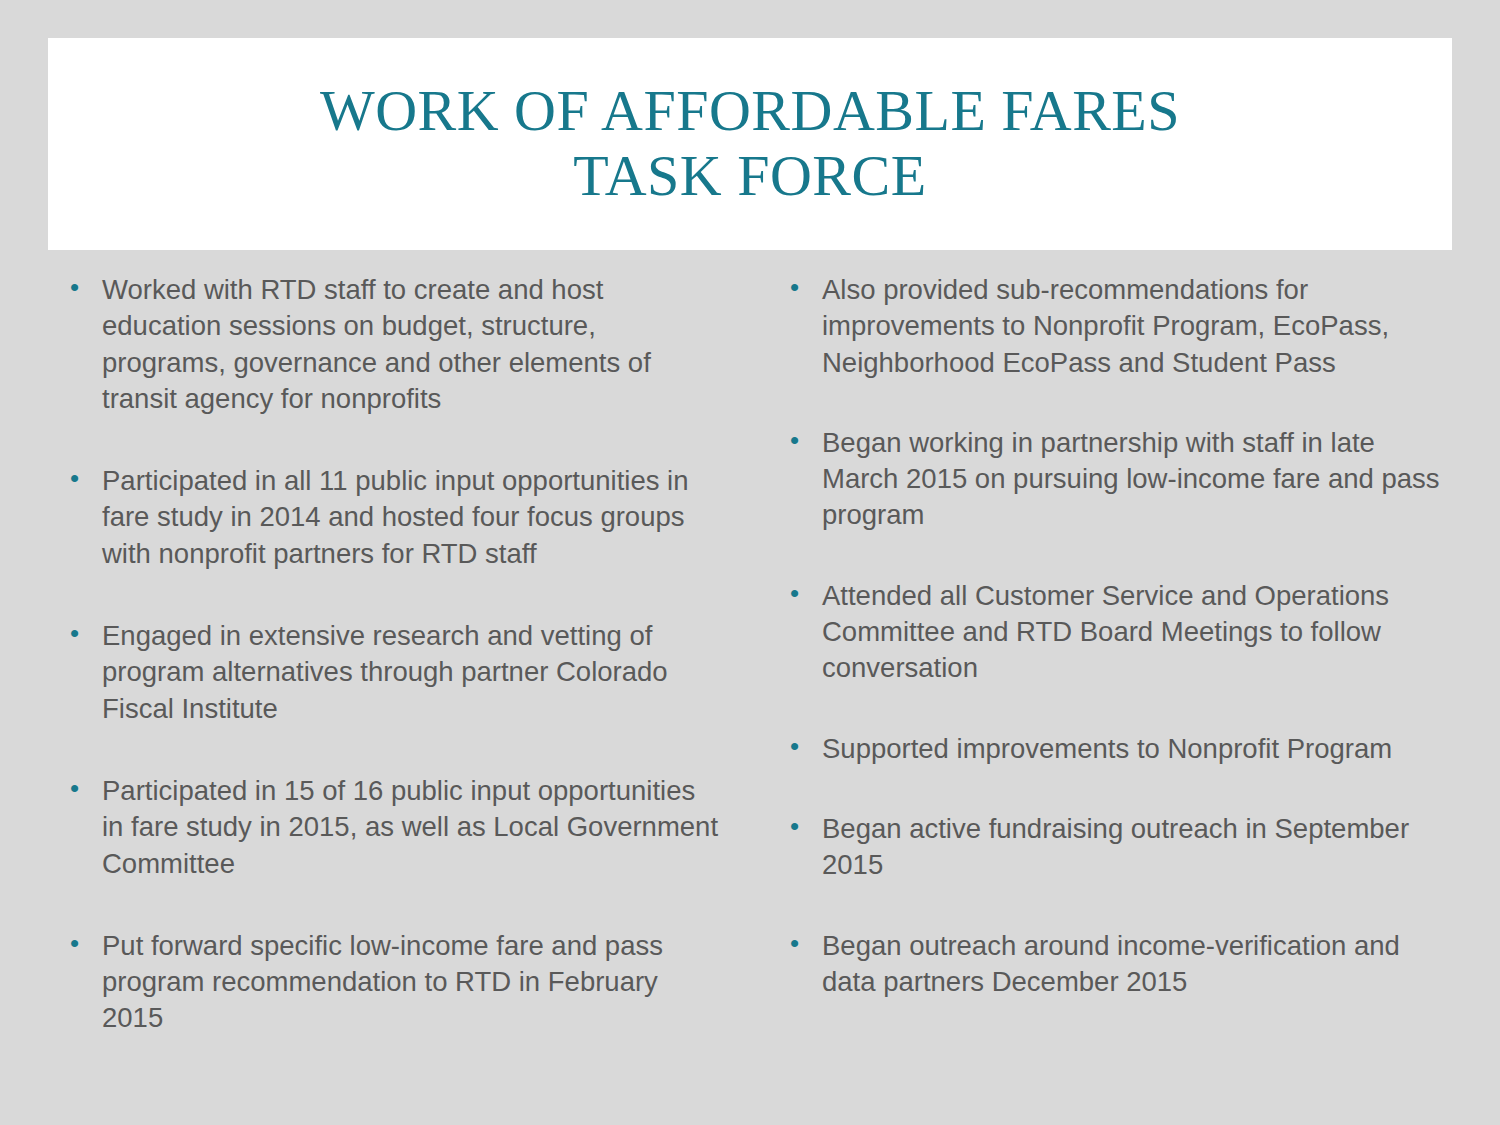Work of Affordable Fares
Task Force
Worked with RTD staff to create and host education sessions on budget, structure, programs, governance and other elements of transit agency for nonprofits
Participated in all 11 public input opportunities in fare study in 2014 and hosted four focus groups with nonprofit partners for RTD staff
Engaged in extensive research and vetting of program alternatives through partner Colorado Fiscal Institute
Participated in 15 of 16 public input opportunities in fare study in 2015, as well as Local Government Committee
Put forward specific low-income fare and pass program recommendation to RTD in February 2015
Also provided sub-recommendations for improvements to Nonprofit Program, EcoPass, Neighborhood EcoPass and Student Pass
Began working in partnership with staff in late March 2015 on pursuing low-income fare and pass program
Attended all Customer Service and Operations Committee and RTD Board Meetings to follow conversation
Supported improvements to Nonprofit Program
Began active fundraising outreach in September 2015
Began outreach around income-verification and data partners December 2015